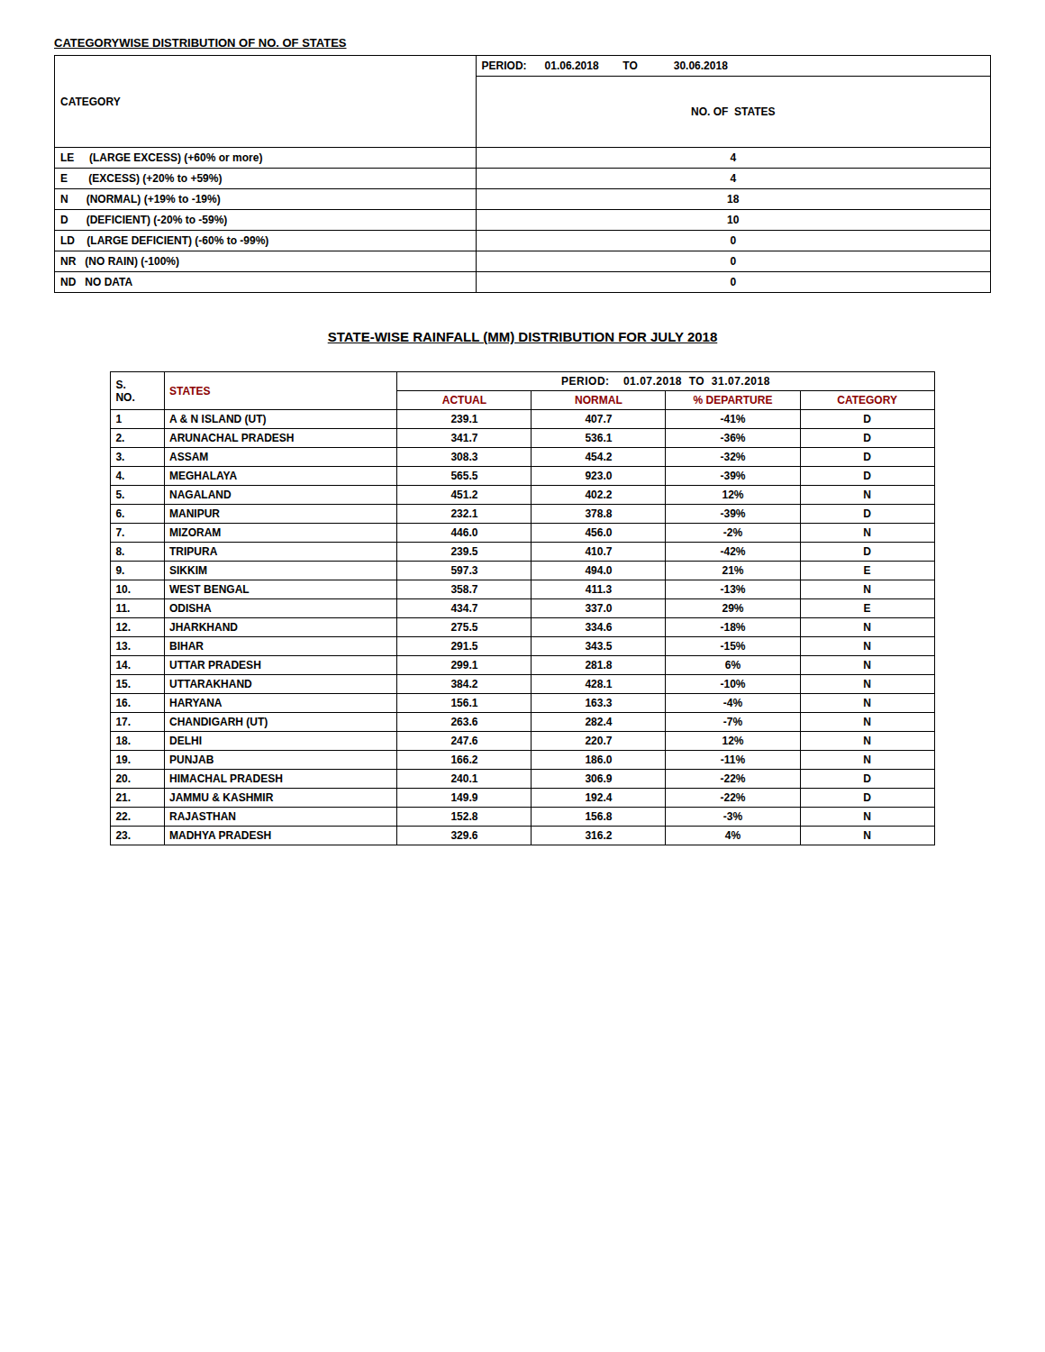CATEGORYWISE DISTRIBUTION OF NO. OF STATES
| CATEGORY | PERIOD: 01.06.2018 TO 30.06.2018 |
| NO. OF STATES |
| LE (LARGE EXCESS) (+60% or more) | 4 |
| E (EXCESS) (+20% to +59%) | 4 |
| N (NORMAL) (+19% to -19%) | 18 |
| D (DEFICIENT) (-20% to -59%) | 10 |
| LD (LARGE DEFICIENT) (-60% to -99%) | 0 |
| NR (NO RAIN) (-100%) | 0 |
| ND NO DATA | 0 |
STATE-WISE RAINFALL (MM) DISTRIBUTION FOR JULY 2018
| S. NO. | STATES | PERIOD: 01.07.2018 TO 31.07.2018 |
| --- | --- | --- |
| ACTUAL | NORMAL | % DEPARTURE | CATEGORY |
| 1 | A & N ISLAND (UT) | 239.1 | 407.7 | -41% | D |
| 2. | ARUNACHAL PRADESH | 341.7 | 536.1 | -36% | D |
| 3. | ASSAM | 308.3 | 454.2 | -32% | D |
| 4. | MEGHALAYA | 565.5 | 923.0 | -39% | D |
| 5. | NAGALAND | 451.2 | 402.2 | 12% | N |
| 6. | MANIPUR | 232.1 | 378.8 | -39% | D |
| 7. | MIZORAM | 446.0 | 456.0 | -2% | N |
| 8. | TRIPURA | 239.5 | 410.7 | -42% | D |
| 9. | SIKKIM | 597.3 | 494.0 | 21% | E |
| 10. | WEST BENGAL | 358.7 | 411.3 | -13% | N |
| 11. | ODISHA | 434.7 | 337.0 | 29% | E |
| 12. | JHARKHAND | 275.5 | 334.6 | -18% | N |
| 13. | BIHAR | 291.5 | 343.5 | -15% | N |
| 14. | UTTAR PRADESH | 299.1 | 281.8 | 6% | N |
| 15. | UTTARAKHAND | 384.2 | 428.1 | -10% | N |
| 16. | HARYANA | 156.1 | 163.3 | -4% | N |
| 17. | CHANDIGARH (UT) | 263.6 | 282.4 | -7% | N |
| 18. | DELHI | 247.6 | 220.7 | 12% | N |
| 19. | PUNJAB | 166.2 | 186.0 | -11% | N |
| 20. | HIMACHAL PRADESH | 240.1 | 306.9 | -22% | D |
| 21. | JAMMU & KASHMIR | 149.9 | 192.4 | -22% | D |
| 22. | RAJASTHAN | 152.8 | 156.8 | -3% | N |
| 23. | MADHYA PRADESH | 329.6 | 316.2 | 4% | N |